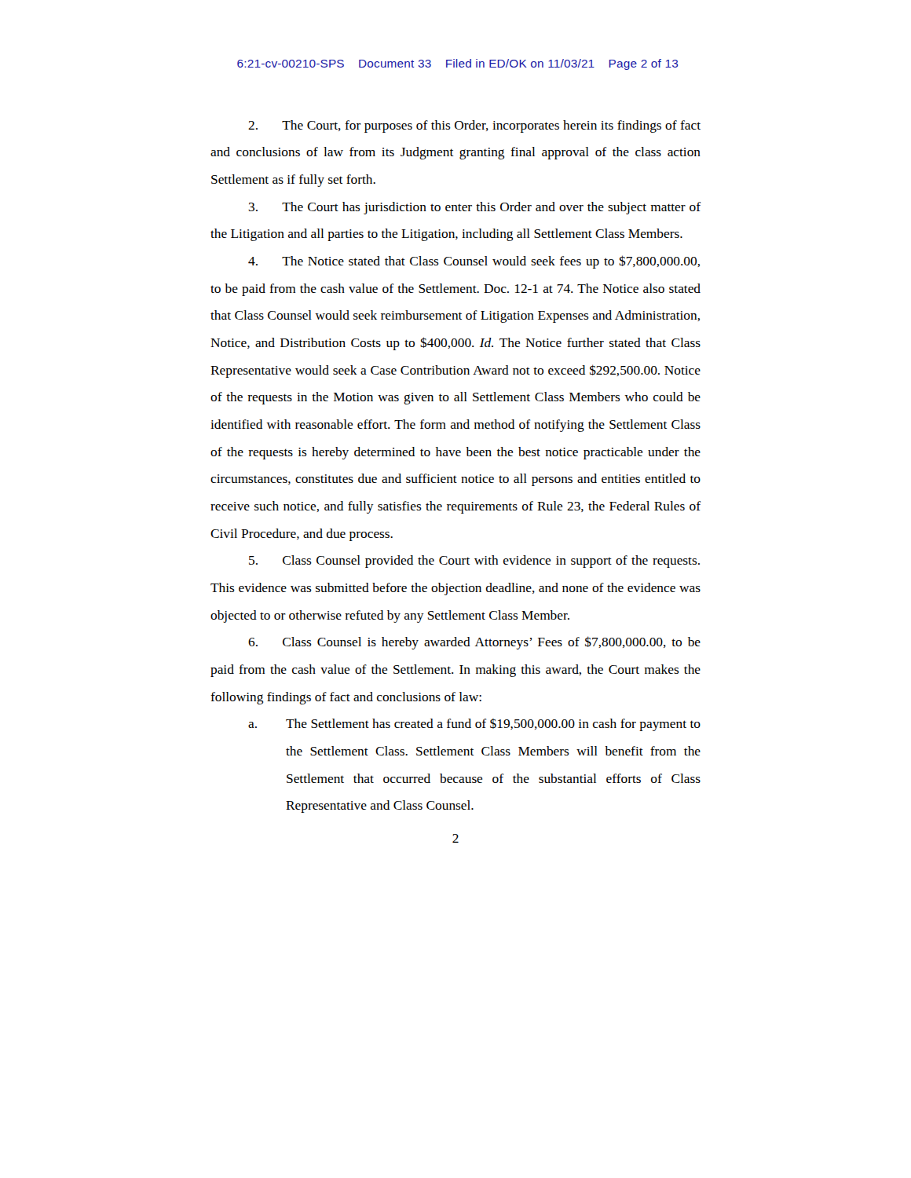6:21-cv-00210-SPS Document 33 Filed in ED/OK on 11/03/21 Page 2 of 13
2. The Court, for purposes of this Order, incorporates herein its findings of fact and conclusions of law from its Judgment granting final approval of the class action Settlement as if fully set forth.
3. The Court has jurisdiction to enter this Order and over the subject matter of the Litigation and all parties to the Litigation, including all Settlement Class Members.
4. The Notice stated that Class Counsel would seek fees up to $7,800,000.00, to be paid from the cash value of the Settlement. Doc. 12-1 at 74. The Notice also stated that Class Counsel would seek reimbursement of Litigation Expenses and Administration, Notice, and Distribution Costs up to $400,000. Id. The Notice further stated that Class Representative would seek a Case Contribution Award not to exceed $292,500.00. Notice of the requests in the Motion was given to all Settlement Class Members who could be identified with reasonable effort. The form and method of notifying the Settlement Class of the requests is hereby determined to have been the best notice practicable under the circumstances, constitutes due and sufficient notice to all persons and entities entitled to receive such notice, and fully satisfies the requirements of Rule 23, the Federal Rules of Civil Procedure, and due process.
5. Class Counsel provided the Court with evidence in support of the requests. This evidence was submitted before the objection deadline, and none of the evidence was objected to or otherwise refuted by any Settlement Class Member.
6. Class Counsel is hereby awarded Attorneys’ Fees of $7,800,000.00, to be paid from the cash value of the Settlement. In making this award, the Court makes the following findings of fact and conclusions of law:
a. The Settlement has created a fund of $19,500,000.00 in cash for payment to the Settlement Class. Settlement Class Members will benefit from the Settlement that occurred because of the substantial efforts of Class Representative and Class Counsel.
2